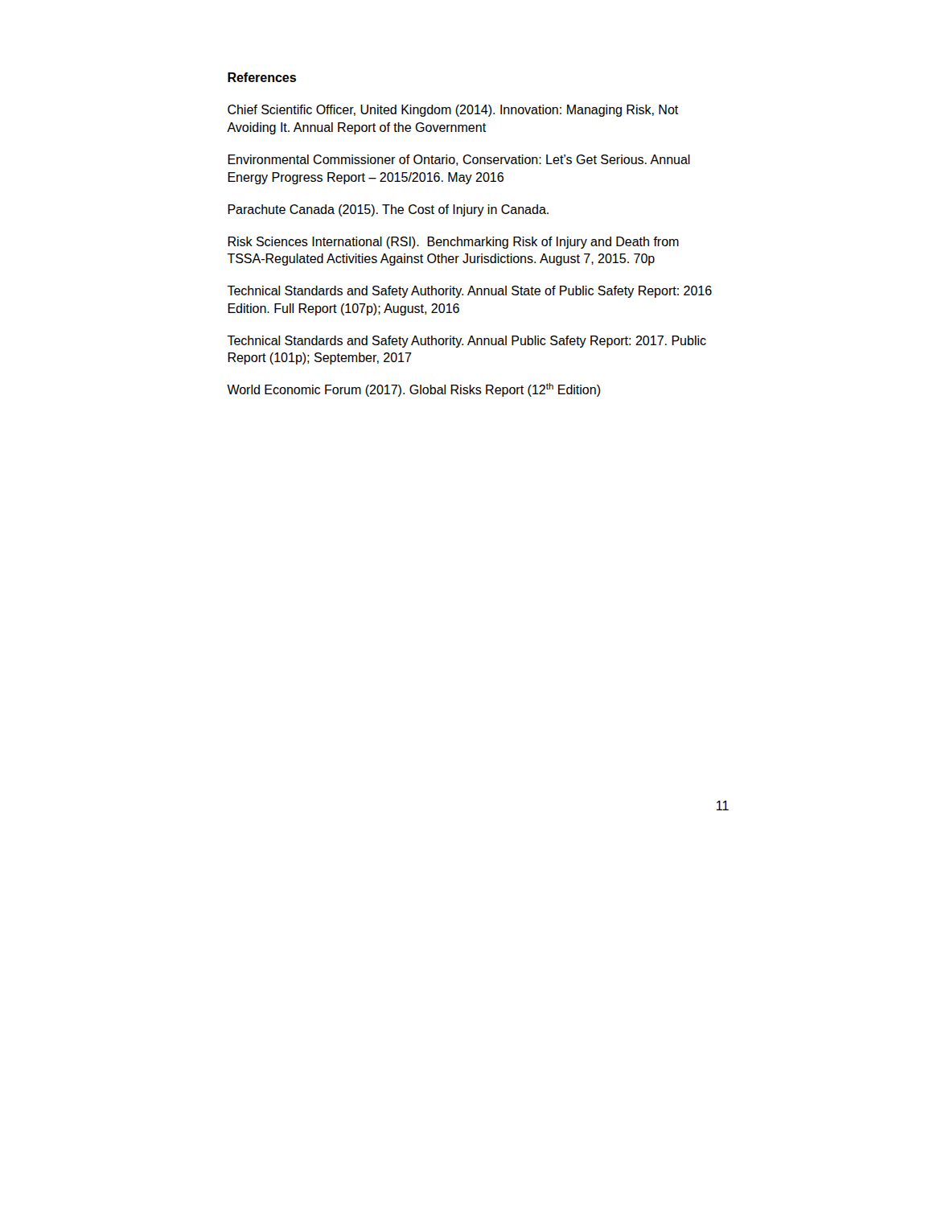References
Chief Scientific Officer, United Kingdom (2014). Innovation: Managing Risk, Not Avoiding It. Annual Report of the Government
Environmental Commissioner of Ontario, Conservation: Let’s Get Serious. Annual Energy Progress Report – 2015/2016. May 2016
Parachute Canada (2015). The Cost of Injury in Canada.
Risk Sciences International (RSI). Benchmarking Risk of Injury and Death from TSSA-Regulated Activities Against Other Jurisdictions. August 7, 2015. 70p
Technical Standards and Safety Authority. Annual State of Public Safety Report: 2016 Edition. Full Report (107p); August, 2016
Technical Standards and Safety Authority. Annual Public Safety Report: 2017. Public Report (101p); September, 2017
World Economic Forum (2017). Global Risks Report (12th Edition)
11